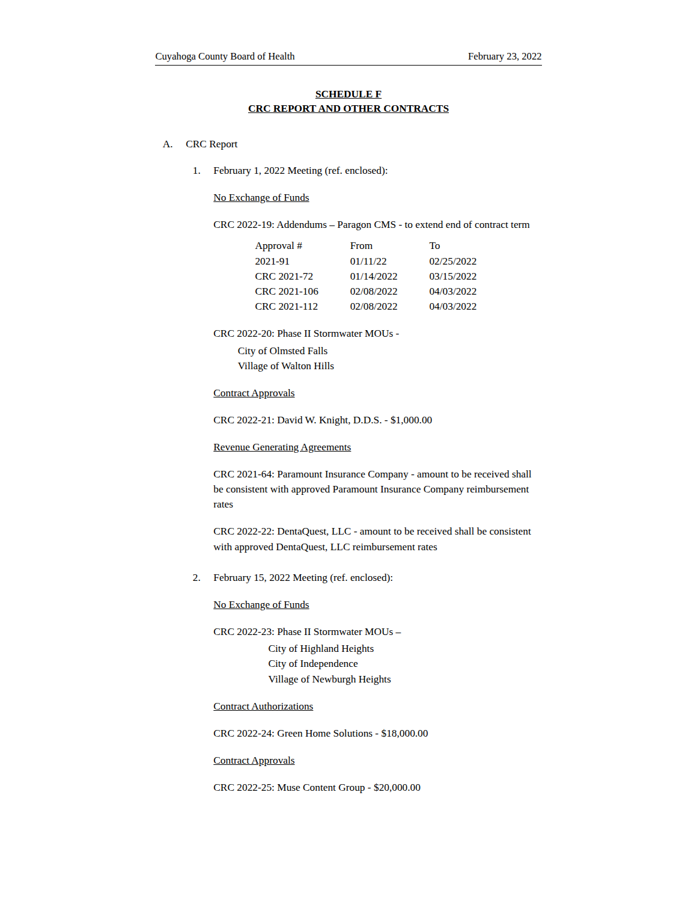Cuyahoga County Board of Health February 23, 2022
SCHEDULE F CRC REPORT AND OTHER CONTRACTS
CRC Report
February 1, 2022 Meeting (ref. enclosed):
No Exchange of Funds
CRC 2022-19: Addendums – Paragon CMS - to extend end of contract term
| Approval # | From | To |
| --- | --- | --- |
| 2021-91 | 01/11/22 | 02/25/2022 |
| CRC 2021-72 | 01/14/2022 | 03/15/2022 |
| CRC 2021-106 | 02/08/2022 | 04/03/2022 |
| CRC 2021-112 | 02/08/2022 | 04/03/2022 |
CRC 2022-20: Phase II Stormwater MOUs -
City of Olmsted Falls
Village of Walton Hills
Contract Approvals
CRC 2022-21: David W. Knight, D.D.S. - $1,000.00
Revenue Generating Agreements
CRC 2021-64: Paramount Insurance Company - amount to be received shall be consistent with approved Paramount Insurance Company reimbursement rates
CRC 2022-22: DentaQuest, LLC - amount to be received shall be consistent with approved DentaQuest, LLC reimbursement rates
February 15, 2022 Meeting (ref. enclosed):
No Exchange of Funds
CRC 2022-23: Phase II Stormwater MOUs –
City of Highland Heights
City of Independence
Village of Newburgh Heights
Contract Authorizations
CRC 2022-24: Green Home Solutions - $18,000.00
Contract Approvals
CRC 2022-25: Muse Content Group - $20,000.00